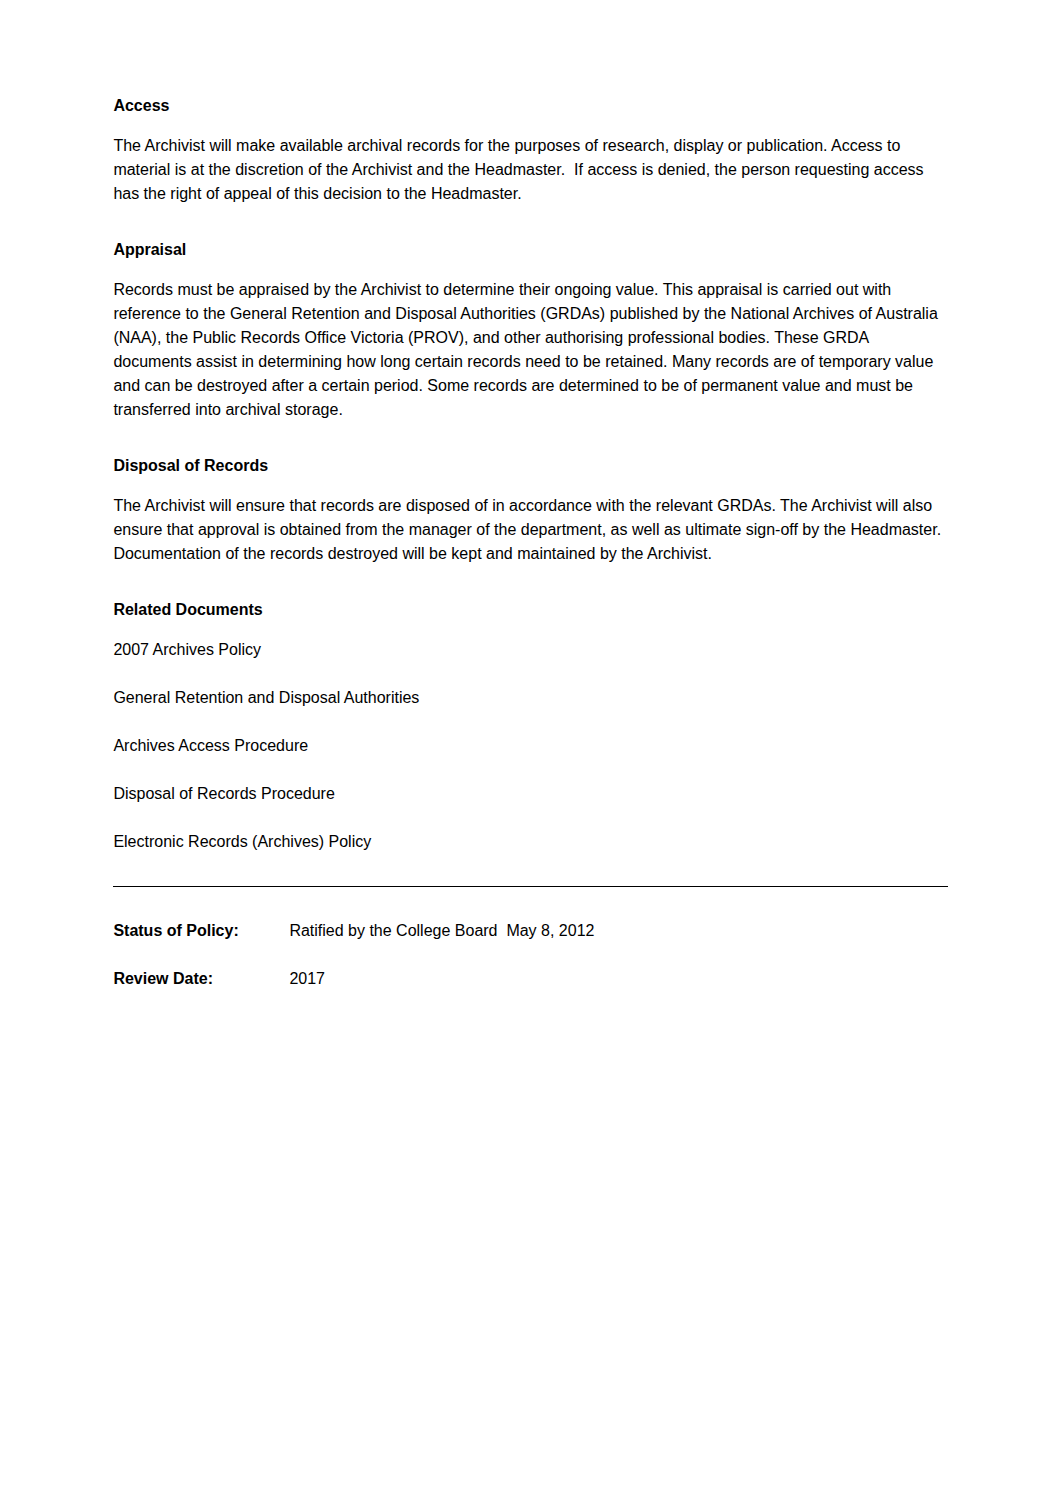Access
The Archivist will make available archival records for the purposes of research, display or publication. Access to material is at the discretion of the Archivist and the Headmaster. If access is denied, the person requesting access has the right of appeal of this decision to the Headmaster.
Appraisal
Records must be appraised by the Archivist to determine their ongoing value. This appraisal is carried out with reference to the General Retention and Disposal Authorities (GRDAs) published by the National Archives of Australia (NAA), the Public Records Office Victoria (PROV), and other authorising professional bodies. These GRDA documents assist in determining how long certain records need to be retained. Many records are of temporary value and can be destroyed after a certain period. Some records are determined to be of permanent value and must be transferred into archival storage.
Disposal of Records
The Archivist will ensure that records are disposed of in accordance with the relevant GRDAs. The Archivist will also ensure that approval is obtained from the manager of the department, as well as ultimate sign-off by the Headmaster. Documentation of the records destroyed will be kept and maintained by the Archivist.
Related Documents
2007 Archives Policy
General Retention and Disposal Authorities
Archives Access Procedure
Disposal of Records Procedure
Electronic Records (Archives) Policy
| Status of Policy: | Ratified by the College Board May 8, 2012 |
| Review Date: | 2017 |